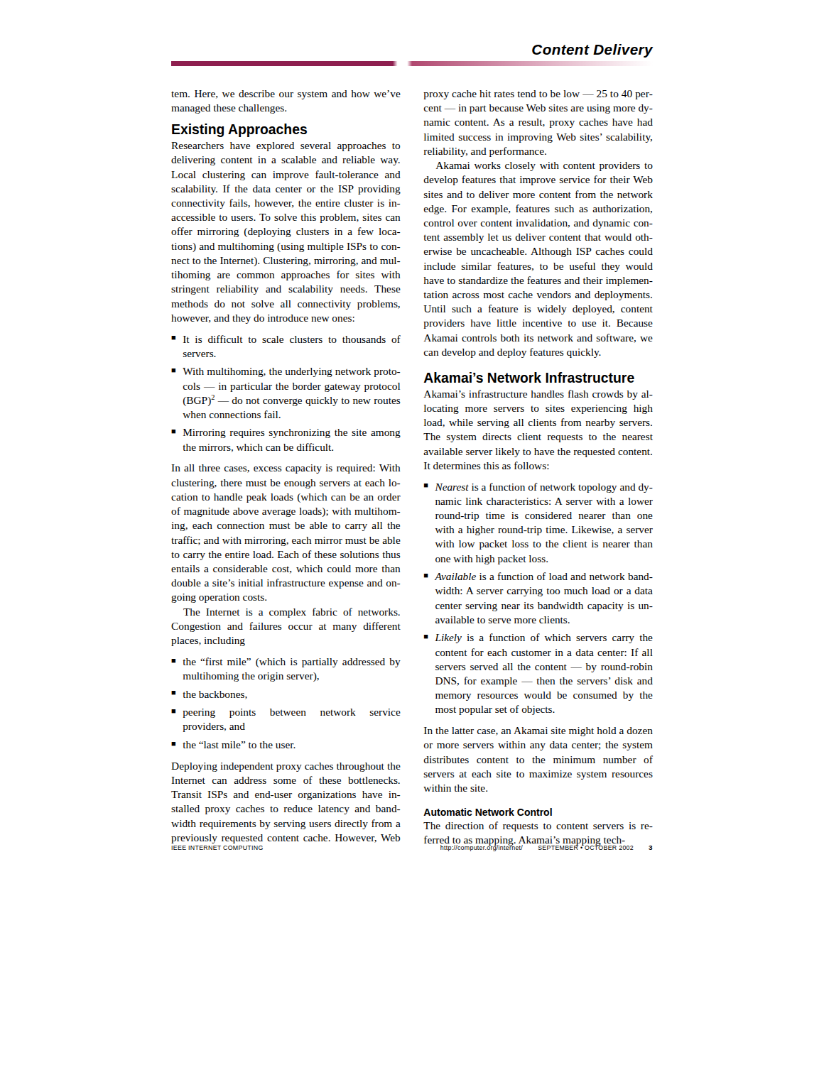Content Delivery
tem. Here, we describe our system and how we’ve managed these challenges.
Existing Approaches
Researchers have explored several approaches to delivering content in a scalable and reliable way. Local clustering can improve fault-tolerance and scalability. If the data center or the ISP providing connectivity fails, however, the entire cluster is inaccessible to users. To solve this problem, sites can offer mirroring (deploying clusters in a few locations) and multihoming (using multiple ISPs to connect to the Internet). Clustering, mirroring, and multihoming are common approaches for sites with stringent reliability and scalability needs. These methods do not solve all connectivity problems, however, and they do introduce new ones:
It is difficult to scale clusters to thousands of servers.
With multihoming, the underlying network protocols — in particular the border gateway protocol (BGP)2 — do not converge quickly to new routes when connections fail.
Mirroring requires synchronizing the site among the mirrors, which can be difficult.
In all three cases, excess capacity is required: With clustering, there must be enough servers at each location to handle peak loads (which can be an order of magnitude above average loads); with multihoming, each connection must be able to carry all the traffic; and with mirroring, each mirror must be able to carry the entire load. Each of these solutions thus entails a considerable cost, which could more than double a site’s initial infrastructure expense and ongoing operation costs.
The Internet is a complex fabric of networks. Congestion and failures occur at many different places, including
the “first mile” (which is partially addressed by multihoming the origin server),
the backbones,
peering points between network service providers, and
the “last mile” to the user.
Deploying independent proxy caches throughout the Internet can address some of these bottlenecks. Transit ISPs and end-user organizations have installed proxy caches to reduce latency and bandwidth requirements by serving users directly from a previously requested content cache. However, Web proxy cache hit rates tend to be low — 25 to 40 percent — in part because Web sites are using more dynamic content. As a result, proxy caches have had limited success in improving Web sites’ scalability, reliability, and performance.
Akamai works closely with content providers to develop features that improve service for their Web sites and to deliver more content from the network edge. For example, features such as authorization, control over content invalidation, and dynamic content assembly let us deliver content that would otherwise be uncacheable. Although ISP caches could include similar features, to be useful they would have to standardize the features and their implementation across most cache vendors and deployments. Until such a feature is widely deployed, content providers have little incentive to use it. Because Akamai controls both its network and software, we can develop and deploy features quickly.
Akamai’s Network Infrastructure
Akamai’s infrastructure handles flash crowds by allocating more servers to sites experiencing high load, while serving all clients from nearby servers. The system directs client requests to the nearest available server likely to have the requested content. It determines this as follows:
Nearest is a function of network topology and dynamic link characteristics: A server with a lower round-trip time is considered nearer than one with a higher round-trip time. Likewise, a server with low packet loss to the client is nearer than one with high packet loss.
Available is a function of load and network bandwidth: A server carrying too much load or a data center serving near its bandwidth capacity is unavailable to serve more clients.
Likely is a function of which servers carry the content for each customer in a data center: If all servers served all the content — by round-robin DNS, for example — then the servers’ disk and memory resources would be consumed by the most popular set of objects.
In the latter case, an Akamai site might hold a dozen or more servers within any data center; the system distributes content to the minimum number of servers at each site to maximize system resources within the site.
Automatic Network Control
The direction of requests to content servers is referred to as mapping. Akamai’s mapping tech-
IEEE INTERNET COMPUTING
http://computer.org/internet/ SEPTEMBER • OCTOBER 2002 3